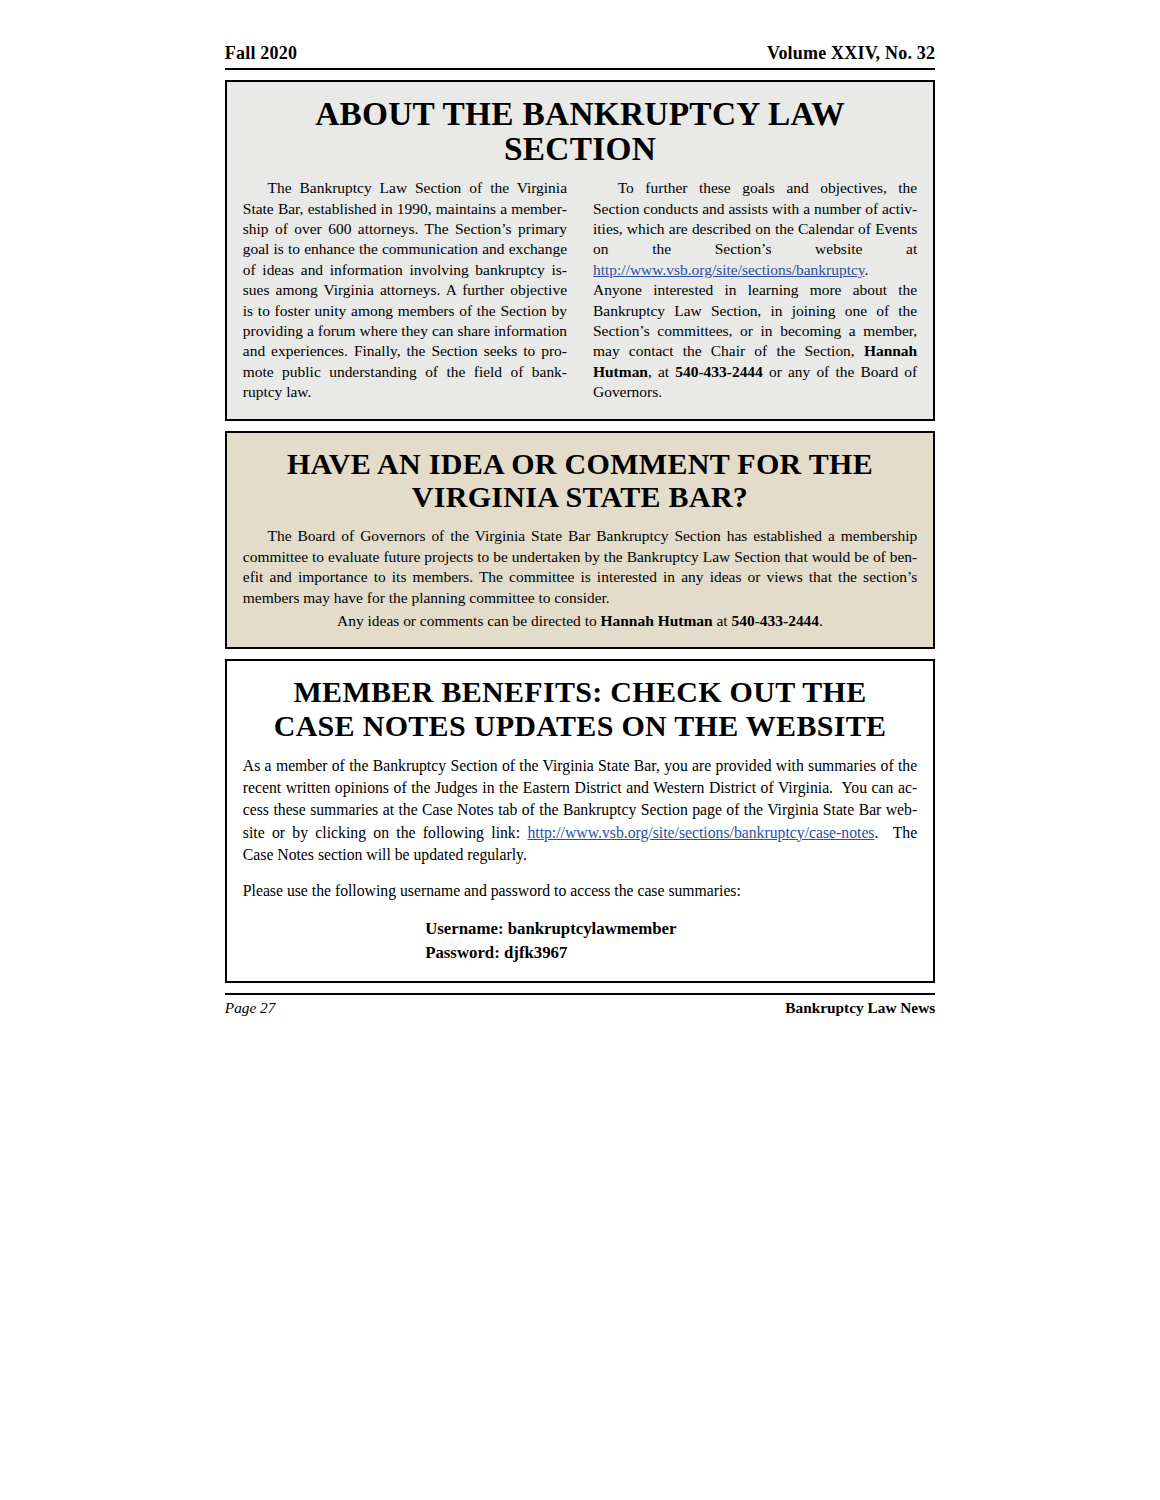Fall 2020
Volume XXIV, No. 32
ABOUT THE BANKRUPTCY LAW SECTION
The Bankruptcy Law Section of the Virginia State Bar, established in 1990, maintains a membership of over 600 attorneys. The Section’s primary goal is to enhance the communication and exchange of ideas and information involving bankruptcy issues among Virginia attorneys. A further objective is to foster unity among members of the Section by providing a forum where they can share information and experiences. Finally, the Section seeks to promote public understanding of the field of bankruptcy law.
To further these goals and objectives, the Section conducts and assists with a number of activities, which are described on the Calendar of Events on the Section’s website at http://www.vsb.org/site/sections/bankruptcy. Anyone interested in learning more about the Bankruptcy Law Section, in joining one of the Section’s committees, or in becoming a member, may contact the Chair of the Section, Hannah Hutman, at 540-433-2444 or any of the Board of Governors.
HAVE AN IDEA OR COMMENT FOR THE
VIRGINIA STATE BAR?
The Board of Governors of the Virginia State Bar Bankruptcy Section has established a membership committee to evaluate future projects to be undertaken by the Bankruptcy Law Section that would be of benefit and importance to its members. The committee is interested in any ideas or views that the section’s members may have for the planning committee to consider.
Any ideas or comments can be directed to Hannah Hutman at 540-433-2444.
MEMBER BENEFITS: CHECK OUT THE
CASE NOTES UPDATES ON THE WEBSITE
As a member of the Bankruptcy Section of the Virginia State Bar, you are provided with summaries of the recent written opinions of the Judges in the Eastern District and Western District of Virginia. You can access these summaries at the Case Notes tab of the Bankruptcy Section page of the Virginia State Bar website or by clicking on the following link: http://www.vsb.org/site/sections/bankruptcy/case-notes. The Case Notes section will be updated regularly.
Please use the following username and password to access the case summaries:
Username: bankruptcylawmember
Password: djfk3967
Page 27
Bankruptcy Law News